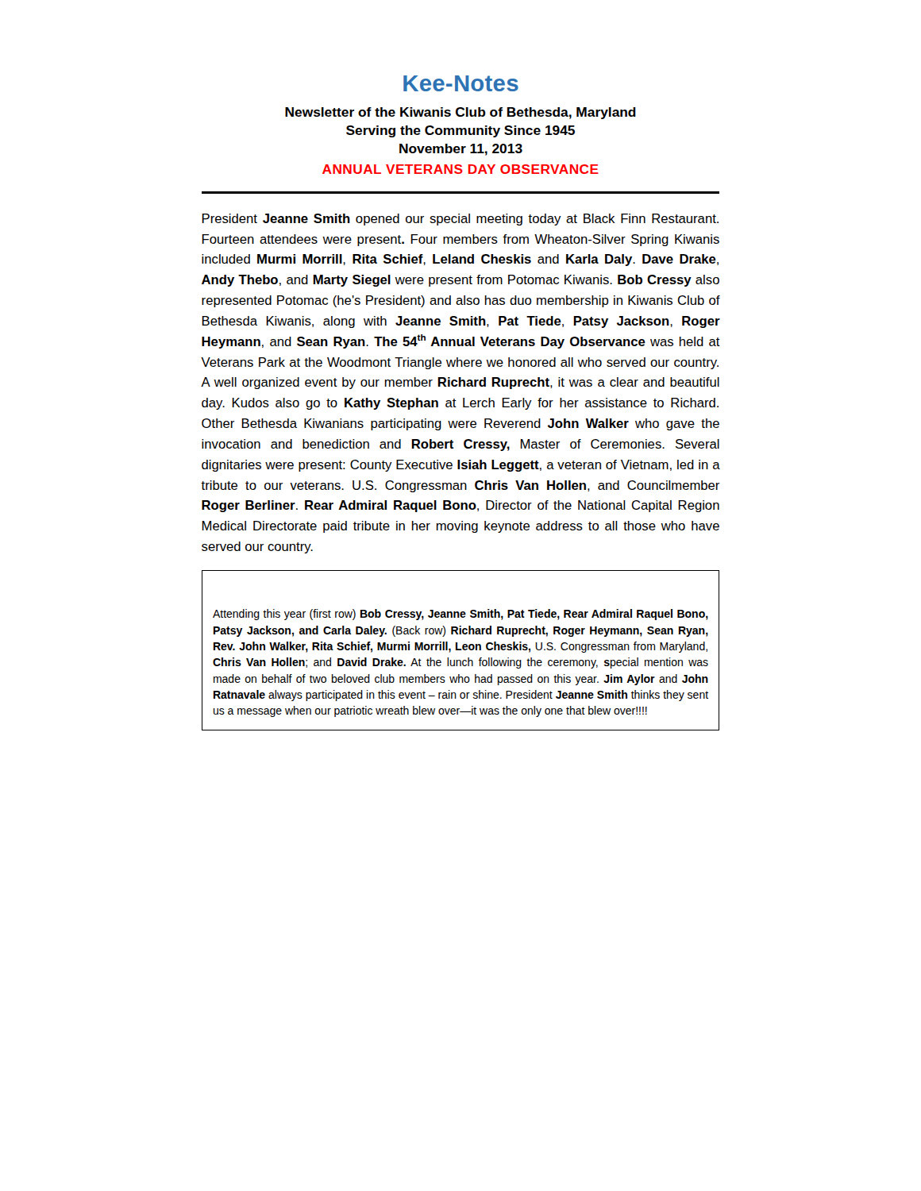Kee-Notes
Newsletter of the Kiwanis Club of Bethesda, Maryland
Serving the Community Since 1945
November 11, 2013
ANNUAL VETERANS DAY OBSERVANCE
President Jeanne Smith opened our special meeting today at Black Finn Restaurant. Fourteen attendees were present. Four members from Wheaton-Silver Spring Kiwanis included Murmi Morrill, Rita Schief, Leland Cheskis and Karla Daly. Dave Drake, Andy Thebo, and Marty Siegel were present from Potomac Kiwanis. Bob Cressy also represented Potomac (he's President) and also has duo membership in Kiwanis Club of Bethesda Kiwanis, along with Jeanne Smith, Pat Tiede, Patsy Jackson, Roger Heymann, and Sean Ryan. The 54th Annual Veterans Day Observance was held at Veterans Park at the Woodmont Triangle where we honored all who served our country. A well organized event by our member Richard Ruprecht, it was a clear and beautiful day. Kudos also go to Kathy Stephan at Lerch Early for her assistance to Richard. Other Bethesda Kiwanians participating were Reverend John Walker who gave the invocation and benediction and Robert Cressy, Master of Ceremonies. Several dignitaries were present: County Executive Isiah Leggett, a veteran of Vietnam, led in a tribute to our veterans. U.S. Congressman Chris Van Hollen, and Councilmember Roger Berliner. Rear Admiral Raquel Bono, Director of the National Capital Region Medical Directorate paid tribute in her moving keynote address to all those who have served our country.
Attending this year (first row) Bob Cressy, Jeanne Smith, Pat Tiede, Rear Admiral Raquel Bono, Patsy Jackson, and Carla Daley. (Back row) Richard Ruprecht, Roger Heymann, Sean Ryan, Rev. John Walker, Rita Schief, Murmi Morrill, Leon Cheskis, U.S. Congressman from Maryland, Chris Van Hollen; and David Drake. At the lunch following the ceremony, special mention was made on behalf of two beloved club members who had passed on this year. Jim Aylor and John Ratnavale always participated in this event – rain or shine. President Jeanne Smith thinks they sent us a message when our patriotic wreath blew over—it was the only one that blew over!!!!